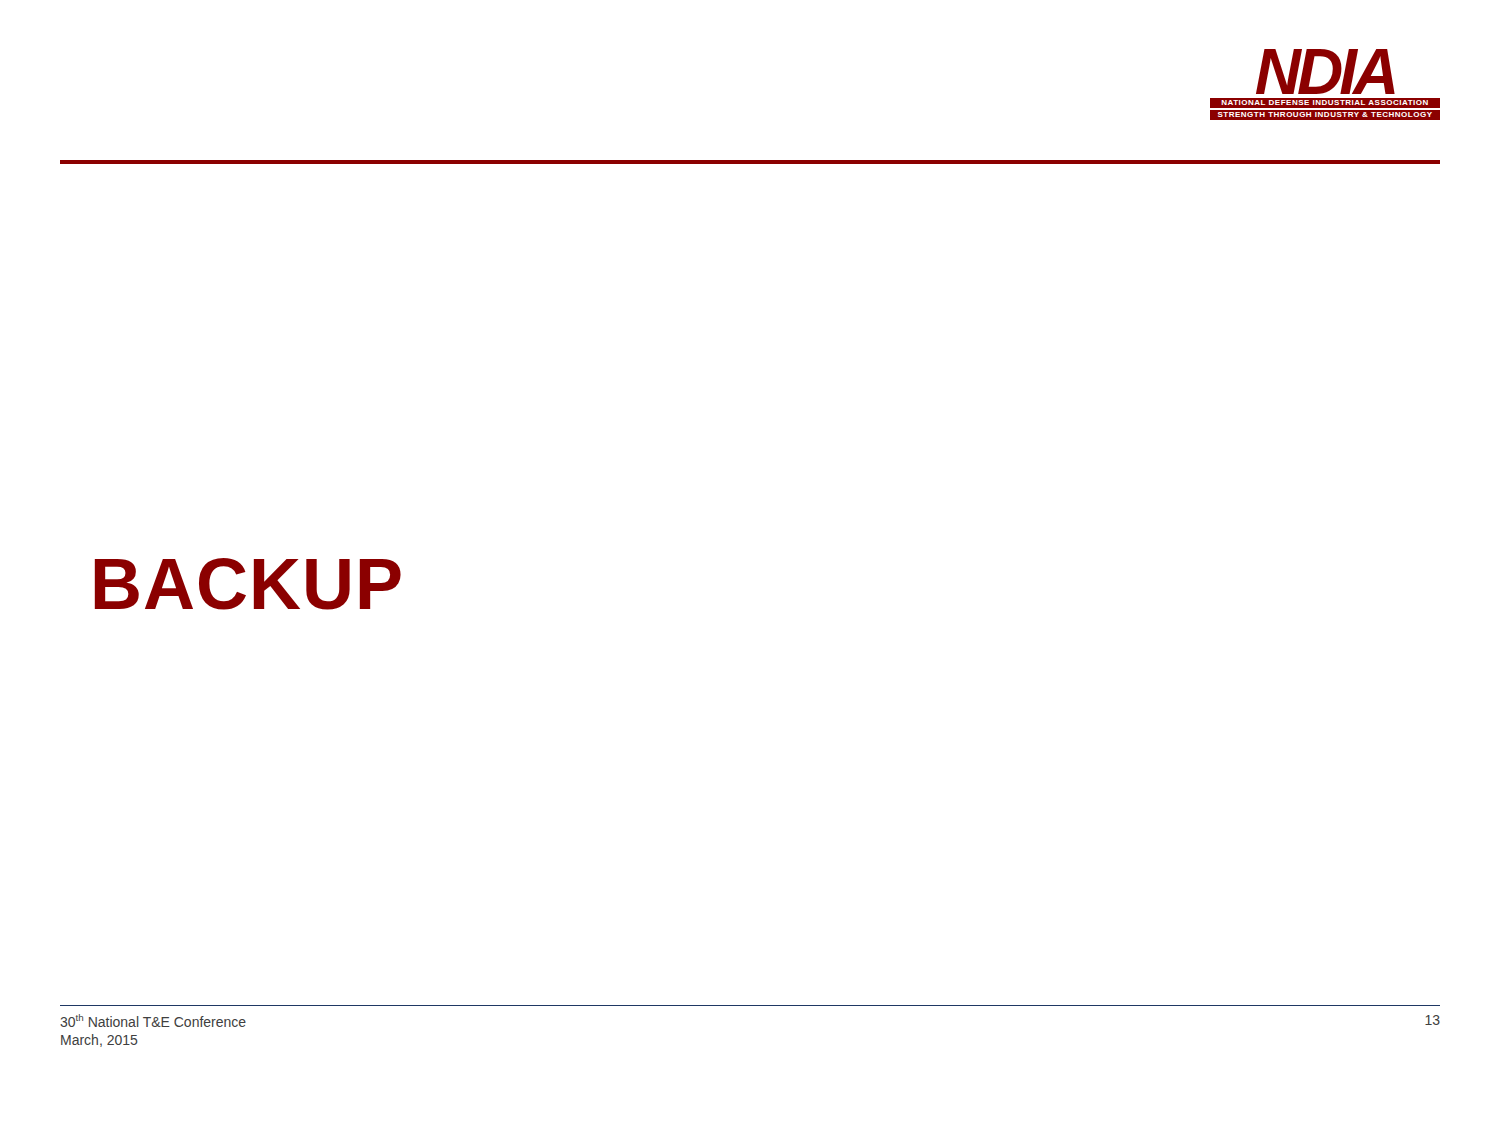NDIA
NATIONAL DEFENSE INDUSTRIAL ASSOCIATION STRENGTH THROUGH INDUSTRY & TECHNOLOGY
BACKUP
30th National T&E Conference
March, 2015
13